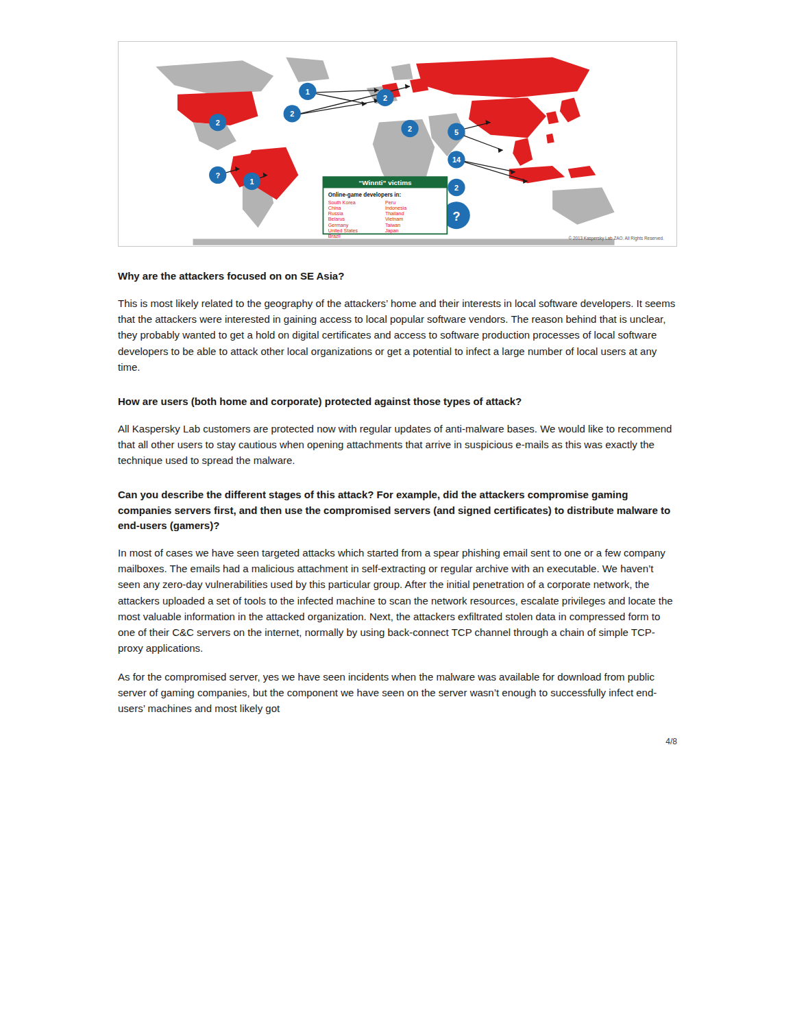1 2 2 2 2 5 14 2 ? ? 1 “Winnti” victims Online-game developers in: South Korea China Russia Belarus Germany United States Brazil Peru Indonesia Thailand Vietnam Taiwan Japan © 2013 Kaspersky Lab ZAO. All Rights Reserved.
Why are the attackers focused on on SE Asia?
This is most likely related to the geography of the attackers’ home and their interests in local software developers. It seems that the attackers were interested in gaining access to local popular software vendors. The reason behind that is unclear, they probably wanted to get a hold on digital certificates and access to software production processes of local software developers to be able to attack other local organizations or get a potential to infect a large number of local users at any time.
How are users (both home and corporate) protected against those types of attack?
All Kaspersky Lab customers are protected now with regular updates of anti-malware bases. We would like to recommend that all other users to stay cautious when opening attachments that arrive in suspicious e-mails as this was exactly the technique used to spread the malware.
Can you describe the different stages of this attack? For example, did the attackers compromise gaming companies servers first, and then use the compromised servers (and signed certificates) to distribute malware to end-users (gamers)?
In most of cases we have seen targeted attacks which started from a spear phishing email sent to one or a few company mailboxes. The emails had a malicious attachment in self-extracting or regular archive with an executable. We haven’t seen any zero-day vulnerabilities used by this particular group. After the initial penetration of a corporate network, the attackers uploaded a set of tools to the infected machine to scan the network resources, escalate privileges and locate the most valuable information in the attacked organization. Next, the attackers exfiltrated stolen data in compressed form to one of their C&C servers on the internet, normally by using back-connect TCP channel through a chain of simple TCP-proxy applications.
As for the compromised server, yes we have seen incidents when the malware was available for download from public server of gaming companies, but the component we have seen on the server wasn’t enough to successfully infect end-users’ machines and most likely got
4/8